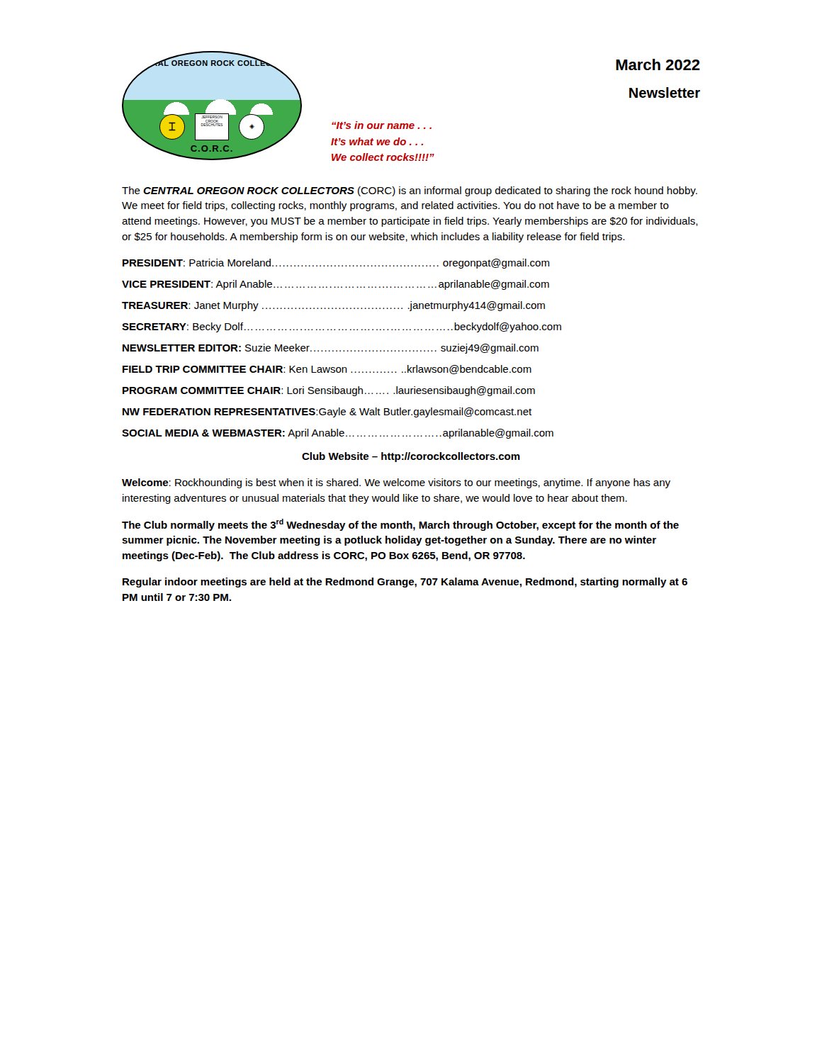CENTRAL OREGON ROCK COLLECTORS
⌶
JEFFERSON
CROOK
DESCHUTES
◈
C.O.R.C.
March 2022
Newsletter
“It’s in our name . . . It’s what we do . . . We collect rocks!!!!”
The CENTRAL OREGON ROCK COLLECTORS (CORC) is an informal group dedicated to sharing the rock hound hobby. We meet for field trips, collecting rocks, monthly programs, and related activities. You do not have to be a member to attend meetings. However, you MUST be a member to participate in field trips. Yearly memberships are $20 for individuals, or $25 for households. A membership form is on our website, which includes a liability release for field trips.
PRESIDENT: Patricia Moreland.............................................. oregonpat@gmail.com
VICE PRESIDENT: April Anable…………….…………....…………aprilanable@gmail.com
TREASURER: Janet Murphy ....................................... .janetmurphy414@gmail.com
SECRETARY: Becky Dolf…………….……………….….…………….. beckydolf@yahoo.com
NEWSLETTER EDITOR: Suzie Meeker................................... suziej49@gmail.com
FIELD TRIP COMMITTEE CHAIR: Ken Lawson ............. ..krlawson@bendcable.com
PROGRAM COMMITTEE CHAIR: Lori Sensibaugh……. .lauriesensibaugh@gmail.com
NW FEDERATION REPRESENTATIVES:Gayle & Walt Butler.gaylesmail@comcast.net
SOCIAL MEDIA & WEBMASTER: April Anable…………………….. aprilanable@gmail.com
Club Website – http://corockcollectors.com
Welcome: Rockhounding is best when it is shared. We welcome visitors to our meetings, anytime. If anyone has any interesting adventures or unusual materials that they would like to share, we would love to hear about them.
The Club normally meets the 3rd Wednesday of the month, March through October, except for the month of the summer picnic. The November meeting is a potluck holiday get-together on a Sunday. There are no winter meetings (Dec-Feb). The Club address is CORC, PO Box 6265, Bend, OR 97708.
Regular indoor meetings are held at the Redmond Grange, 707 Kalama Avenue, Redmond, starting normally at 6 PM until 7 or 7:30 PM.